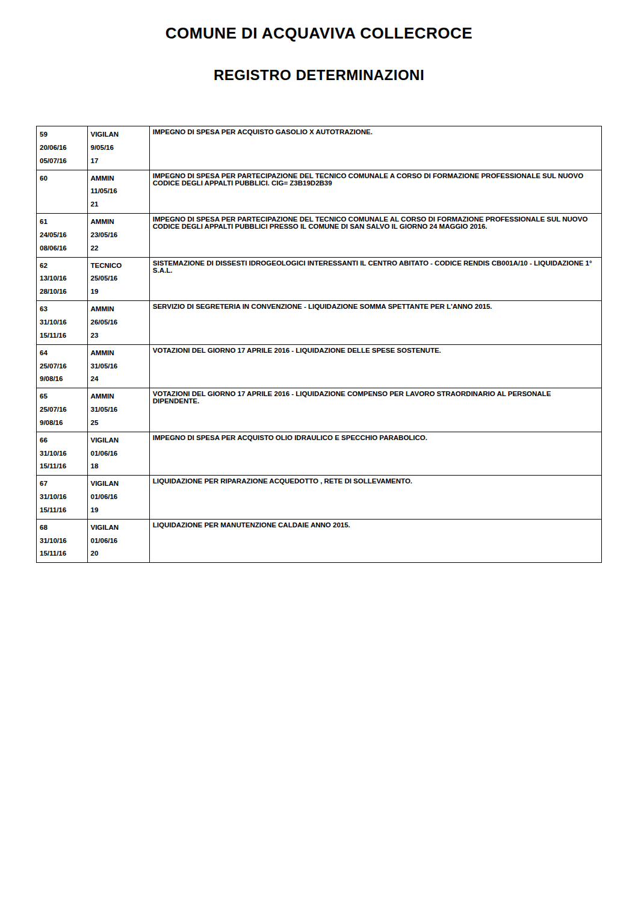COMUNE DI ACQUAVIVA COLLECROCE
REGISTRO DETERMINAZIONI
| 59 20/06/16 05/07/16 | VIGILAN 9/05/16 17 | IMPEGNO DI SPESA PER ACQUISTO GASOLIO X AUTOTRAZIONE. |
| 60 | AMMIN 11/05/16 21 | IMPEGNO DI SPESA PER PARTECIPAZIONE DEL TECNICO COMUNALE A CORSO DI FORMAZIONE PROFESSIONALE SUL NUOVO CODICE DEGLI APPALTI PUBBLICI. CIG= Z3B19D2B39 |
| 61 24/05/16 08/06/16 | AMMIN 23/05/16 22 | IMPEGNO DI SPESA PER PARTECIPAZIONE DEL TECNICO COMUNALE AL CORSO DI FORMAZIONE PROFESSIONALE SUL NUOVO CODICE DEGLI APPALTI PUBBLICI PRESSO IL COMUNE DI SAN SALVO IL GIORNO 24 MAGGIO 2016. |
| 62 13/10/16 28/10/16 | TECNICO 25/05/16 19 | SISTEMAZIONE DI DISSESTI IDROGEOLOGICI INTERESSANTI IL CENTRO ABITATO - CODICE RENDIS CB001A/10 - LIQUIDAZIONE 1° S.A.L. |
| 63 31/10/16 15/11/16 | AMMIN 26/05/16 23 | SERVIZIO DI SEGRETERIA IN CONVENZIONE - LIQUIDAZIONE SOMMA SPETTANTE PER L'ANNO 2015. |
| 64 25/07/16 9/08/16 | AMMIN 31/05/16 24 | VOTAZIONI DEL GIORNO 17 APRILE 2016 - LIQUIDAZIONE DELLE SPESE SOSTENUTE. |
| 65 25/07/16 9/08/16 | AMMIN 31/05/16 25 | VOTAZIONI DEL GIORNO 17 APRILE 2016 - LIQUIDAZIONE COMPENSO PER LAVORO STRAORDINARIO AL PERSONALE DIPENDENTE. |
| 66 31/10/16 15/11/16 | VIGILAN 01/06/16 18 | IMPEGNO DI SPESA PER ACQUISTO OLIO IDRAULICO E SPECCHIO PARABOLICO. |
| 67 31/10/16 15/11/16 | VIGILAN 01/06/16 19 | LIQUIDAZIONE PER RIPARAZIONE ACQUEDOTTO , RETE DI SOLLEVAMENTO. |
| 68 31/10/16 15/11/16 | VIGILAN 01/06/16 20 | LIQUIDAZIONE PER MANUTENZIONE CALDAIE ANNO 2015. |